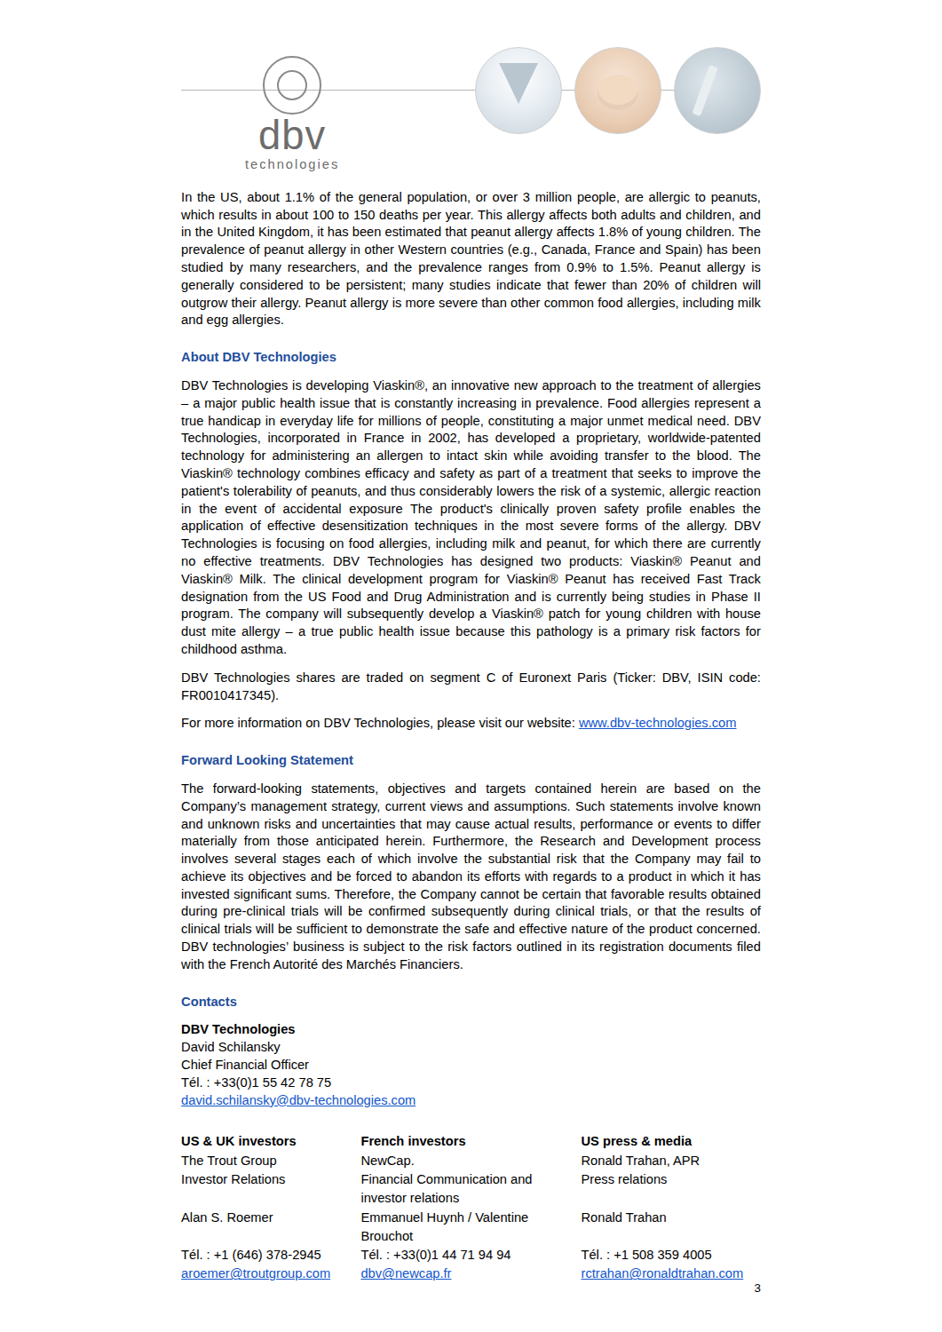dbv
technologies
In the US, about 1.1% of the general population, or over 3 million people, are allergic to peanuts, which results in about 100 to 150 deaths per year. This allergy affects both adults and children, and in the United Kingdom, it has been estimated that peanut allergy affects 1.8% of young children. The prevalence of peanut allergy in other Western countries (e.g., Canada, France and Spain) has been studied by many researchers, and the prevalence ranges from 0.9% to 1.5%. Peanut allergy is generally considered to be persistent; many studies indicate that fewer than 20% of children will outgrow their allergy. Peanut allergy is more severe than other common food allergies, including milk and egg allergies.
About DBV Technologies
DBV Technologies is developing Viaskin®, an innovative new approach to the treatment of allergies – a major public health issue that is constantly increasing in prevalence. Food allergies represent a true handicap in everyday life for millions of people, constituting a major unmet medical need. DBV Technologies, incorporated in France in 2002, has developed a proprietary, worldwide-patented technology for administering an allergen to intact skin while avoiding transfer to the blood. The Viaskin® technology combines efficacy and safety as part of a treatment that seeks to improve the patient's tolerability of peanuts, and thus considerably lowers the risk of a systemic, allergic reaction in the event of accidental exposure The product's clinically proven safety profile enables the application of effective desensitization techniques in the most severe forms of the allergy. DBV Technologies is focusing on food allergies, including milk and peanut, for which there are currently no effective treatments. DBV Technologies has designed two products: Viaskin® Peanut and Viaskin® Milk. The clinical development program for Viaskin® Peanut has received Fast Track designation from the US Food and Drug Administration and is currently being studies in Phase II program. The company will subsequently develop a Viaskin® patch for young children with house dust mite allergy – a true public health issue because this pathology is a primary risk factors for childhood asthma.
DBV Technologies shares are traded on segment C of Euronext Paris (Ticker: DBV, ISIN code: FR0010417345).
For more information on DBV Technologies, please visit our website: www.dbv-technologies.com
Forward Looking Statement
The forward-looking statements, objectives and targets contained herein are based on the Company’s management strategy, current views and assumptions. Such statements involve known and unknown risks and uncertainties that may cause actual results, performance or events to differ materially from those anticipated herein. Furthermore, the Research and Development process involves several stages each of which involve the substantial risk that the Company may fail to achieve its objectives and be forced to abandon its efforts with regards to a product in which it has invested significant sums. Therefore, the Company cannot be certain that favorable results obtained during pre-clinical trials will be confirmed subsequently during clinical trials, or that the results of clinical trials will be sufficient to demonstrate the safe and effective nature of the product concerned. DBV technologies’ business is subject to the risk factors outlined in its registration documents filed with the French Autorité des Marchés Financiers.
Contacts
DBV Technologies
David Schilansky
Chief Financial Officer
Tél. : +33(0)1 55 42 78 75
david.schilansky@dbv-technologies.com
| US & UK investors | French investors | US press & media |
| The Trout Group | NewCap. | Ronald Trahan, APR |
| Investor Relations | Financial Communication and investor relations | Press relations |
| Alan S. Roemer | Emmanuel Huynh / Valentine Brouchot | Ronald Trahan |
| Tél. : +1 (646) 378-2945 | Tél. : +33(0)1 44 71 94 94 | Tél. : +1 508 359 4005 |
| aroemer@troutgroup.com | dbv@newcap.fr | rctrahan@ronaldtrahan.com |
3